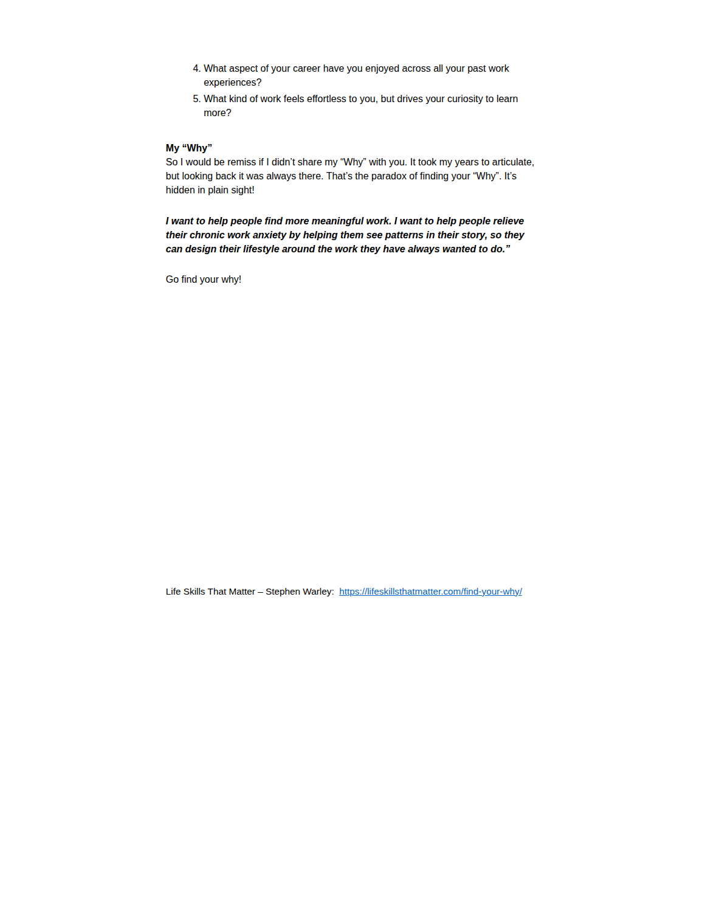What aspect of your career have you enjoyed across all your past work experiences?
What kind of work feels effortless to you, but drives your curiosity to learn more?
My “Why”
So I would be remiss if I didn’t share my “Why” with you. It took my years to articulate, but looking back it was always there. That’s the paradox of finding your “Why”. It’s hidden in plain sight!
I want to help people find more meaningful work. I want to help people relieve their chronic work anxiety by helping them see patterns in their story, so they can design their lifestyle around the work they have always wanted to do.”
Go find your why!
Life Skills That Matter – Stephen Warley: https://lifeskillsthatmatter.com/find-your-why/